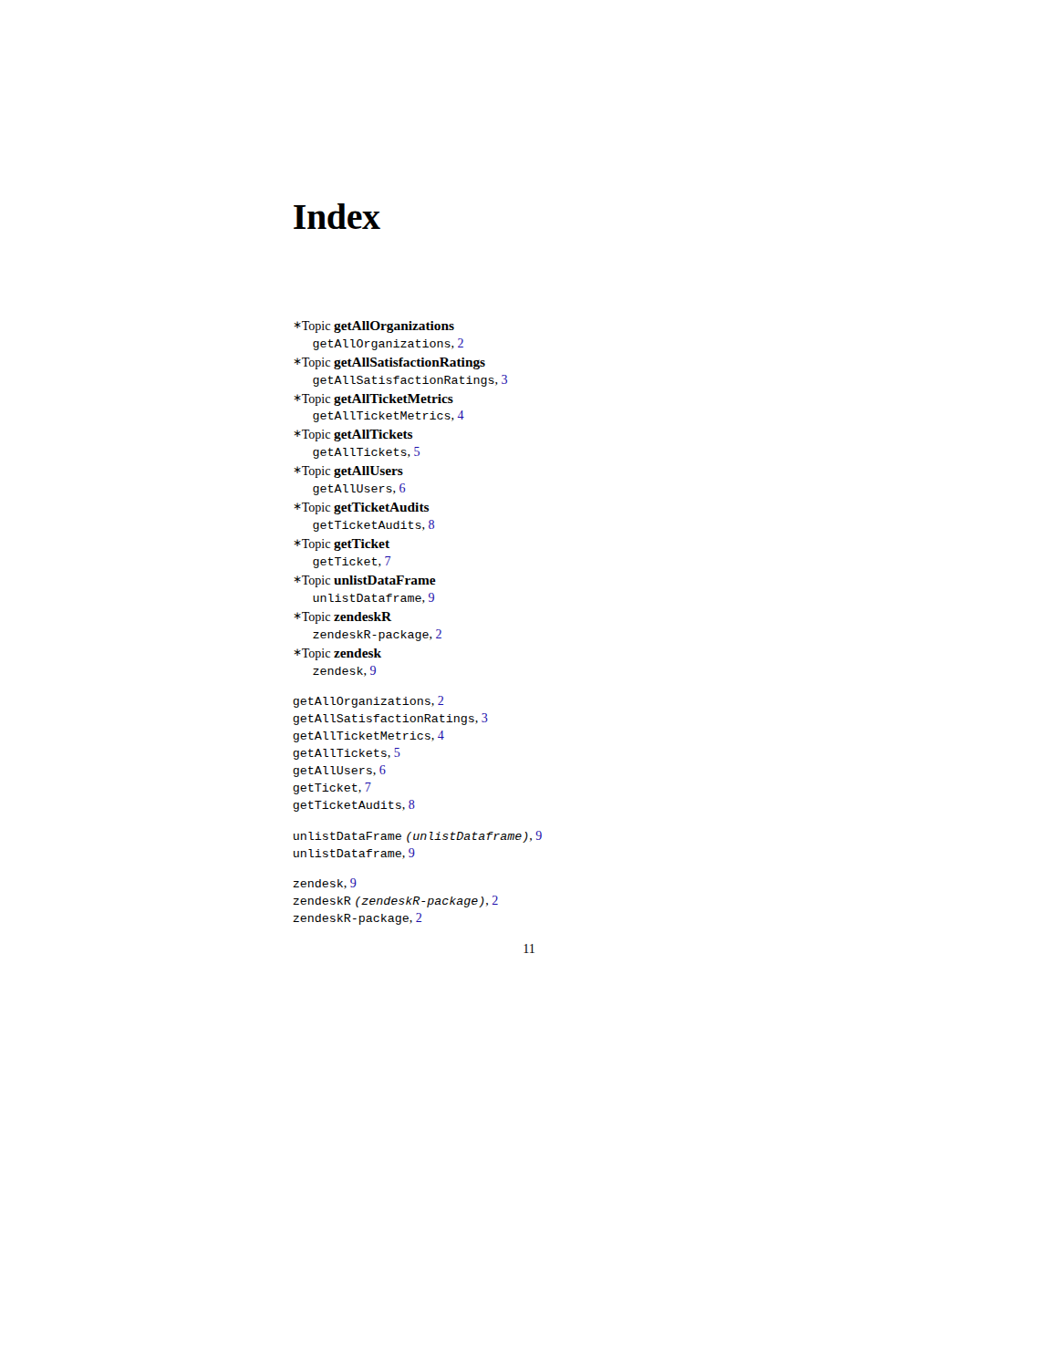Index
∗Topic getAllOrganizations
getAllOrganizations, 2
∗Topic getAllSatisfactionRatings
getAllSatisfactionRatings, 3
∗Topic getAllTicketMetrics
getAllTicketMetrics, 4
∗Topic getAllTickets
getAllTickets, 5
∗Topic getAllUsers
getAllUsers, 6
∗Topic getTicketAudits
getTicketAudits, 8
∗Topic getTicket
getTicket, 7
∗Topic unlistDataFrame
unlistDataframe, 9
∗Topic zendeskR
zendeskR-package, 2
∗Topic zendesk
zendesk, 9
getAllOrganizations, 2
getAllSatisfactionRatings, 3
getAllTicketMetrics, 4
getAllTickets, 5
getAllUsers, 6
getTicket, 7
getTicketAudits, 8
unlistDataFrame (unlistDataframe), 9
unlistDataframe, 9
zendesk, 9
zendeskR (zendeskR-package), 2
zendeskR-package, 2
11